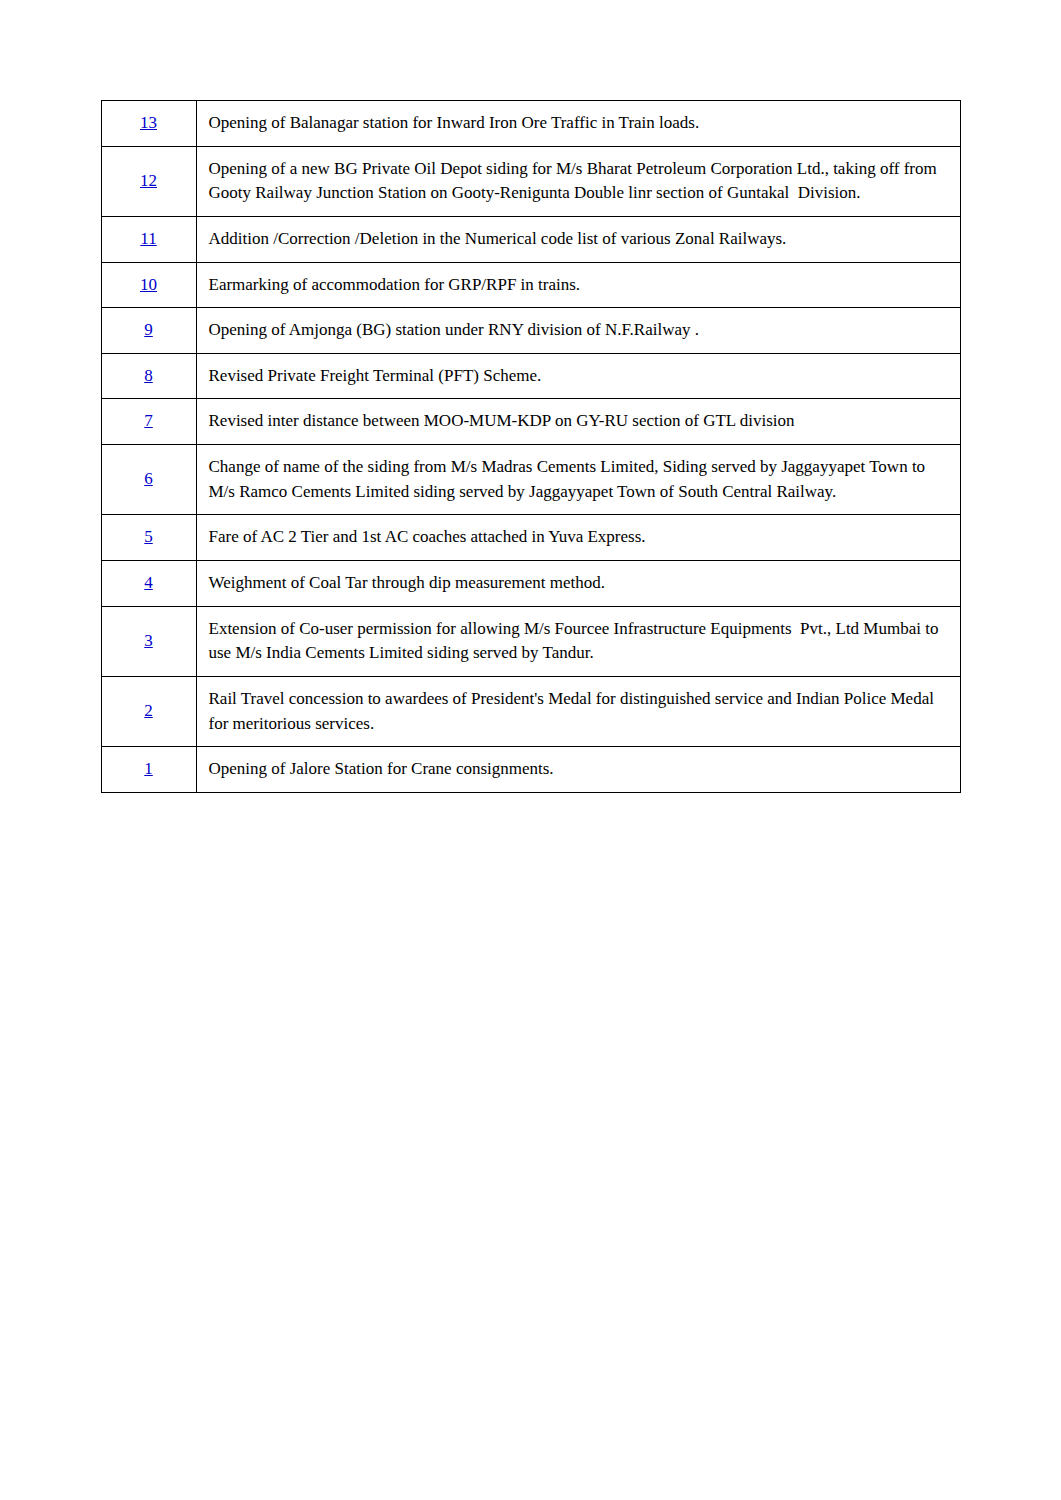| 13 | Opening of Balanagar station for Inward Iron Ore Traffic in Train loads. |
| 12 | Opening of a new BG Private Oil Depot siding for M/s Bharat Petroleum Corporation Ltd., taking off from Gooty Railway Junction Station on Gooty-Renigunta Double linr section of Guntakal Division. |
| 11 | Addition /Correction /Deletion in the Numerical code list of various Zonal Railways. |
| 10 | Earmarking of accommodation for GRP/RPF in trains. |
| 9 | Opening of Amjonga (BG) station under RNY division of N.F.Railway . |
| 8 | Revised Private Freight Terminal (PFT) Scheme. |
| 7 | Revised inter distance between MOO-MUM-KDP on GY-RU section of GTL division |
| 6 | Change of name of the siding from M/s Madras Cements Limited, Siding served by Jaggayyapet Town to M/s Ramco Cements Limited siding served by Jaggayyapet Town of South Central Railway. |
| 5 | Fare of AC 2 Tier and 1st AC coaches attached in Yuva Express. |
| 4 | Weighment of Coal Tar through dip measurement method. |
| 3 | Extension of Co-user permission for allowing M/s Fourcee Infrastructure Equipments Pvt., Ltd Mumbai to use M/s India Cements Limited siding served by Tandur. |
| 2 | Rail Travel concession to awardees of President's Medal for distinguished service and Indian Police Medal for meritorious services. |
| 1 | Opening of Jalore Station for Crane consignments. |